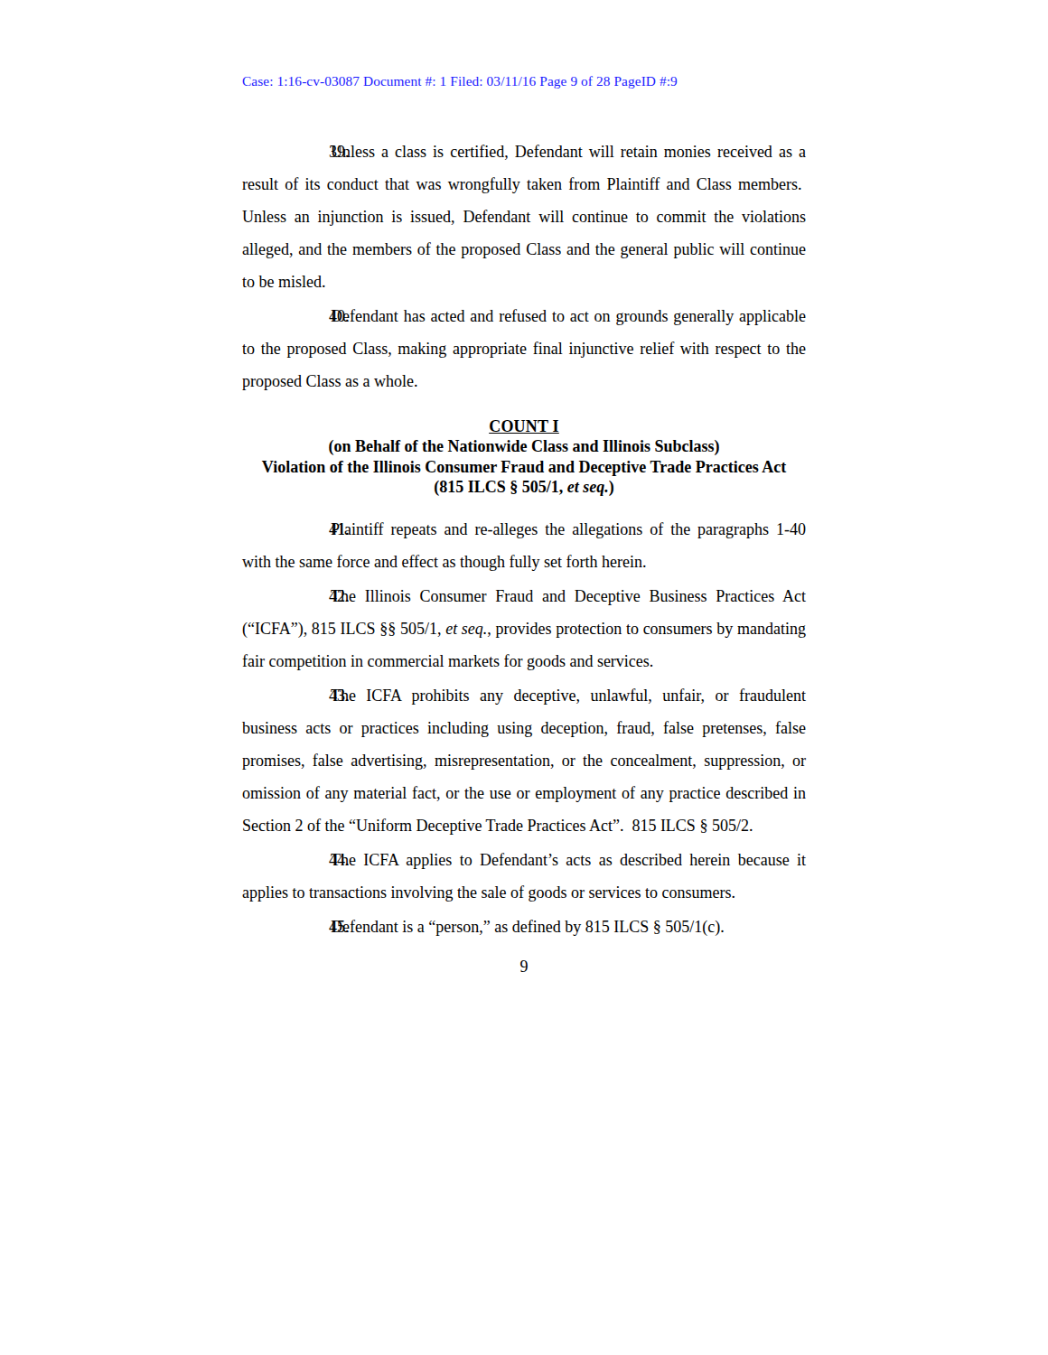Case: 1:16-cv-03087 Document #: 1 Filed: 03/11/16 Page 9 of 28 PageID #:9
39. Unless a class is certified, Defendant will retain monies received as a result of its conduct that was wrongfully taken from Plaintiff and Class members. Unless an injunction is issued, Defendant will continue to commit the violations alleged, and the members of the proposed Class and the general public will continue to be misled.
40. Defendant has acted and refused to act on grounds generally applicable to the proposed Class, making appropriate final injunctive relief with respect to the proposed Class as a whole.
COUNT I
(on Behalf of the Nationwide Class and Illinois Subclass)
Violation of the Illinois Consumer Fraud and Deceptive Trade Practices Act
(815 ILCS § 505/1, et seq.)
41. Plaintiff repeats and re-alleges the allegations of the paragraphs 1-40 with the same force and effect as though fully set forth herein.
42. The Illinois Consumer Fraud and Deceptive Business Practices Act (“ICFA”), 815 ILCS §§ 505/1, et seq., provides protection to consumers by mandating fair competition in commercial markets for goods and services.
43. The ICFA prohibits any deceptive, unlawful, unfair, or fraudulent business acts or practices including using deception, fraud, false pretenses, false promises, false advertising, misrepresentation, or the concealment, suppression, or omission of any material fact, or the use or employment of any practice described in Section 2 of the “Uniform Deceptive Trade Practices Act”. 815 ILCS § 505/2.
44. The ICFA applies to Defendant’s acts as described herein because it applies to transactions involving the sale of goods or services to consumers.
45. Defendant is a “person,” as defined by 815 ILCS § 505/1(c).
9